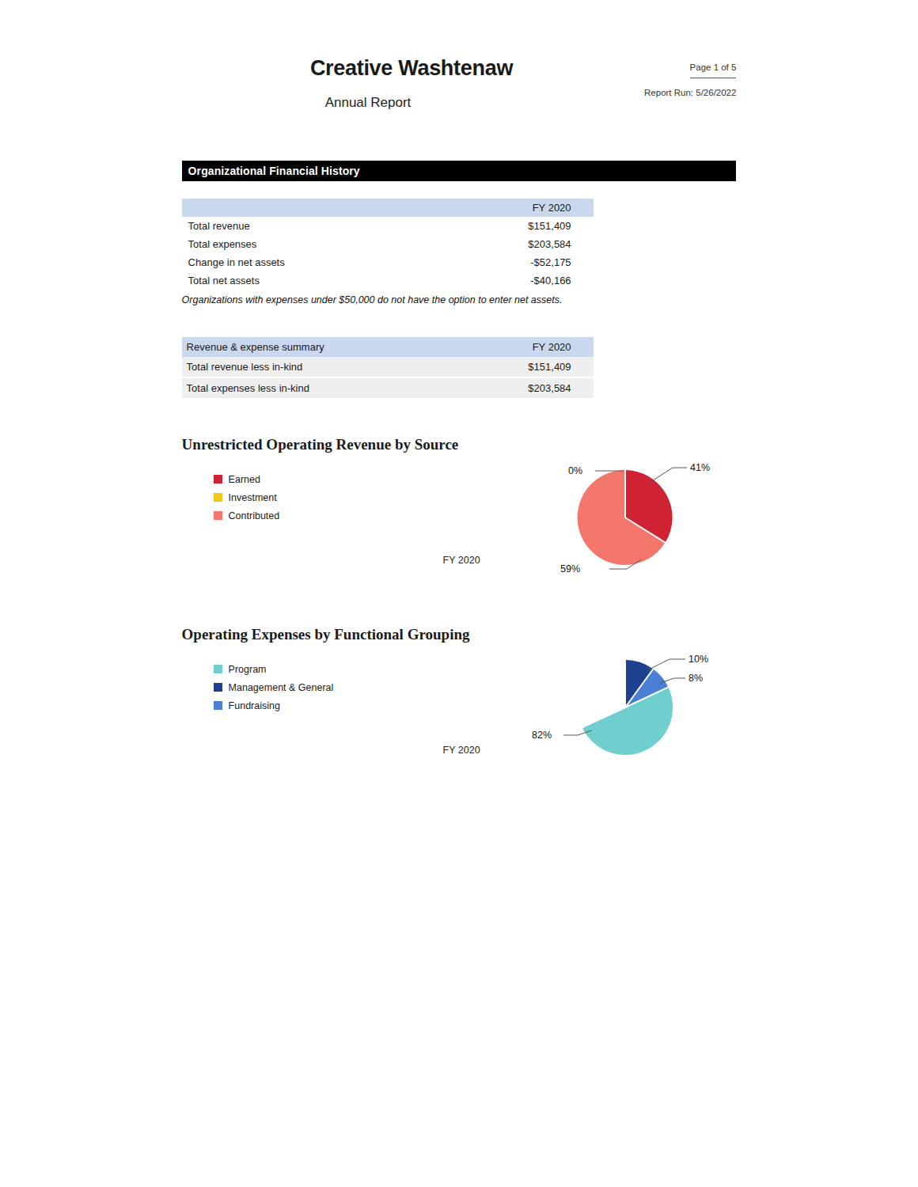Page 1 of 5
Report Run: 5/26/2022
Creative Washtenaw
Annual Report
Organizational Financial History
| | FY 2020 |
| --- | --- |
| Total revenue | $151,409 |
| Total expenses | $203,584 |
| Change in net assets | -$52,175 |
| Total net assets | -$40,166 |
Organizations with expenses under $50,000 do not have the option to enter net assets.
| Revenue & expense summary | FY 2020 |
| --- | --- |
| Total revenue less in-kind | $151,409 |
| Total expenses less in-kind | $203,584 |
Unrestricted Operating Revenue by Source
Earned
Investment
Contributed
FY 2020
41% 0% 59%
Operating Expenses by Functional Grouping
Program
Management & General
Fundraising
FY 2020
10% 8% 82%